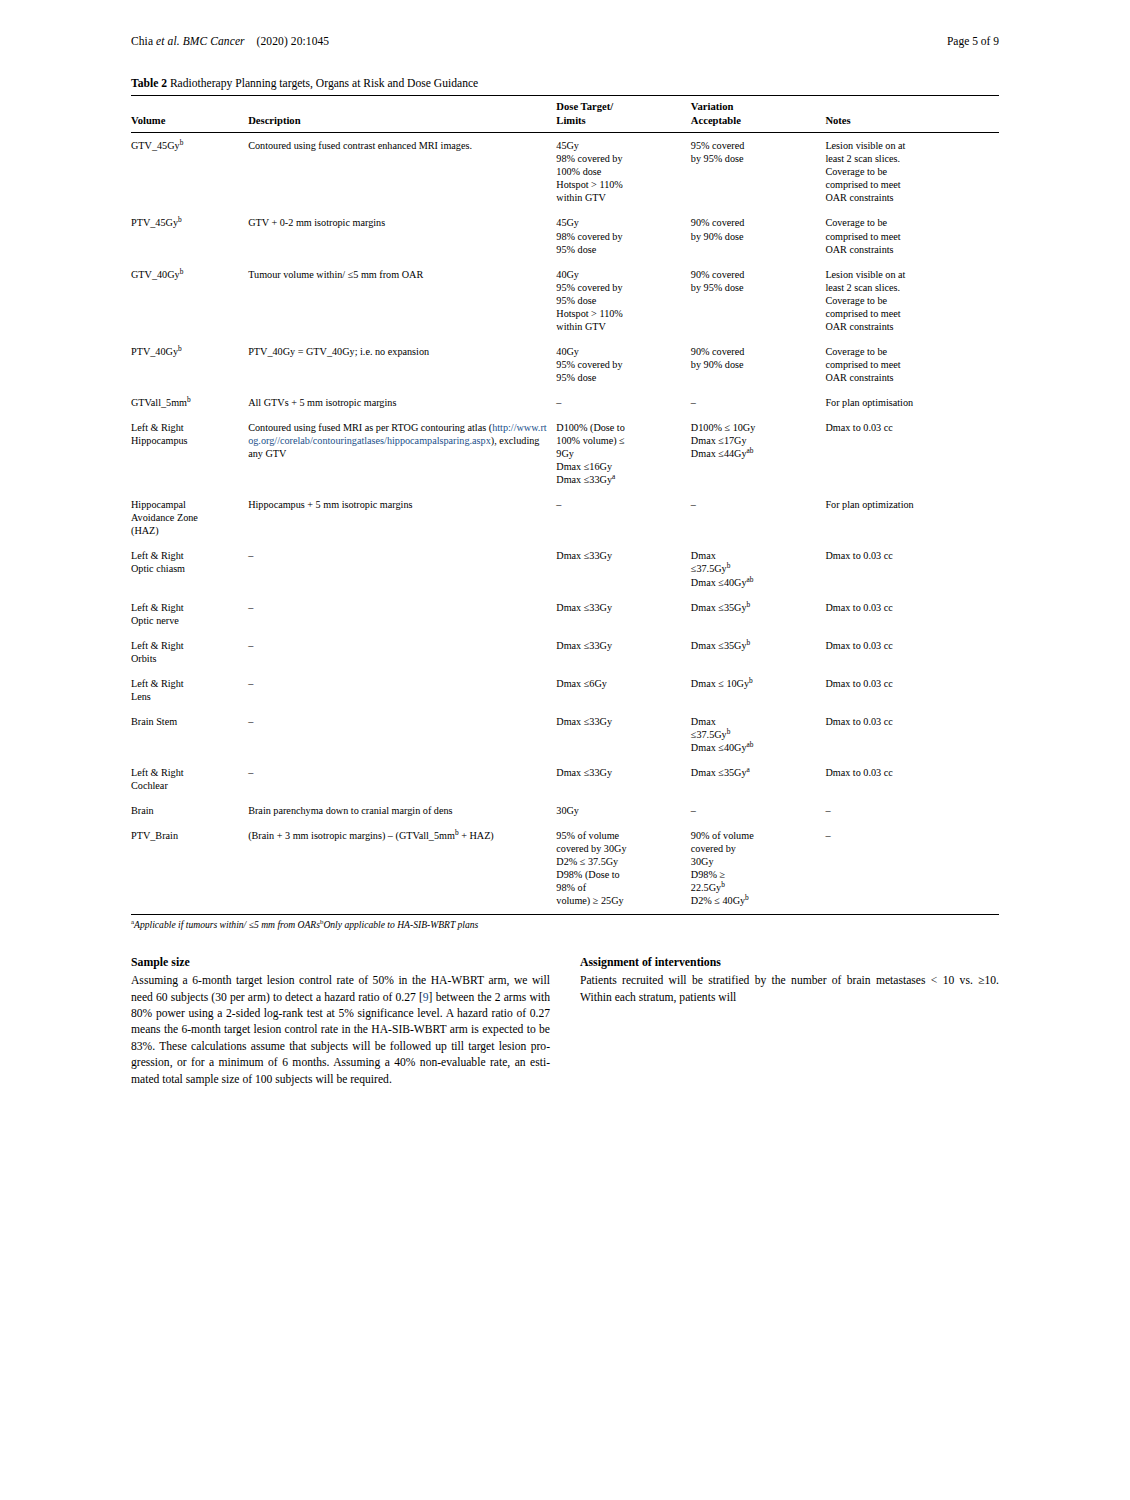Chia et al. BMC Cancer (2020) 20:1045
Page 5 of 9
Table 2 Radiotherapy Planning targets, Organs at Risk and Dose Guidance
| Volume | Description | Dose Target/ Limits | Variation Acceptable | Notes |
| --- | --- | --- | --- | --- |
| GTV_45Gy b | Contoured using fused contrast enhanced MRI images. | 45Gy 98% covered by 100% dose Hotspot > 110% within GTV | 95% covered by 95% dose | Lesion visible on at least 2 scan slices. Coverage to be comprised to meet OAR constraints |
| PTV_45Gy b | GTV + 0-2 mm isotropic margins | 45Gy 98% covered by 95% dose | 90% covered by 90% dose | Coverage to be comprised to meet OAR constraints |
| GTV_40Gy b | Tumour volume within/ ≤5 mm from OAR | 40Gy 95% covered by 95% dose Hotspot > 110% within GTV | 90% covered by 95% dose | Lesion visible on at least 2 scan slices. Coverage to be comprised to meet OAR constraints |
| PTV_40Gy b | PTV_40Gy = GTV_40Gy; i.e. no expansion | 40Gy 95% covered by 95% dose | 90% covered by 90% dose | Coverage to be comprised to meet OAR constraints |
| GTVall_5mm b | All GTVs + 5 mm isotropic margins | – | – | For plan optimisation |
| Left & Right Hippocampus | Contoured using fused MRI as per RTOG contouring atlas ( http://www.rtog.org//corelab/contouringatlases/hippocampalsparing.aspx ), excluding any GTV | D100% (Dose to 100% volume) ≤ 9Gy Dmax ≤16Gy Dmax ≤33Gy a | D100% ≤ 10Gy Dmax ≤17Gy Dmax ≤44Gy ab | Dmax to 0.03 cc |
| Hippocampal Avoidance Zone (HAZ) | Hippocampus + 5 mm isotropic margins | – | – | For plan optimization |
| Left & Right Optic chiasm | – | Dmax ≤33Gy | Dmax ≤37.5Gy b Dmax ≤40Gy ab | Dmax to 0.03 cc |
| Left & Right Optic nerve | – | Dmax ≤33Gy | Dmax ≤35Gy b | Dmax to 0.03 cc |
| Left & Right Orbits | – | Dmax ≤33Gy | Dmax ≤35Gy b | Dmax to 0.03 cc |
| Left & Right Lens | – | Dmax ≤6Gy | Dmax ≤ 10Gy b | Dmax to 0.03 cc |
| Brain Stem | – | Dmax ≤33Gy | Dmax ≤37.5Gy b Dmax ≤40Gy ab | Dmax to 0.03 cc |
| Left & Right Cochlear | – | Dmax ≤33Gy | Dmax ≤35Gy a | Dmax to 0.03 cc |
| Brain | Brain parenchyma down to cranial margin of dens | 30Gy | – | – |
| PTV_Brain | (Brain + 3 mm isotropic margins) – (GTVall_5mm b + HAZ) | 95% of volume covered by 30Gy D2% ≤ 37.5Gy D98% (Dose to 98% of volume) ≥ 25Gy | 90% of volume covered by 30Gy D98% ≥ 22.5Gy b D2% ≤ 40Gy b | – |
aApplicable if tumours within/ ≤5 mm from OARsbOnly applicable to HA-SIB-WBRT plans
Sample size
Assuming a 6-month target lesion control rate of 50% in the HA-WBRT arm, we will need 60 subjects (30 per arm) to detect a hazard ratio of 0.27 [9] between the 2 arms with 80% power using a 2-sided log-rank test at 5% significance level. A hazard ratio of 0.27 means the 6-month target lesion control rate in the HA-SIB-WBRT arm is expected to be 83%. These calculations assume that subjects will be followed up till target lesion progression, or for a minimum of 6 months. Assuming a 40% non-evaluable rate, an estimated total sample size of 100 subjects will be required.
Assignment of interventions
Patients recruited will be stratified by the number of brain metastases < 10 vs. ≥10. Within each stratum, patients will